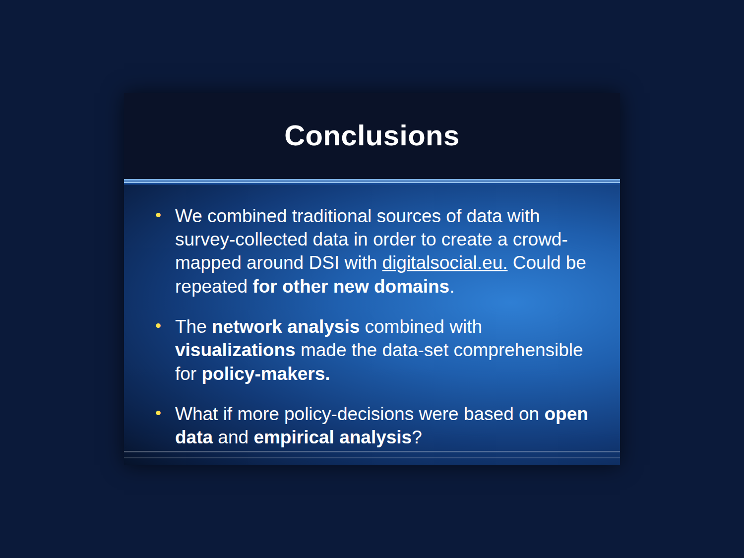Conclusions
We combined traditional sources of data with survey-collected data in order to create a crowd-mapped around DSI with digitalsocial.eu. Could be repeated for other new domains.
The network analysis combined with visualizations made the data-set comprehensible for policy-makers.
What if more policy-decisions were based on open data and empirical analysis?